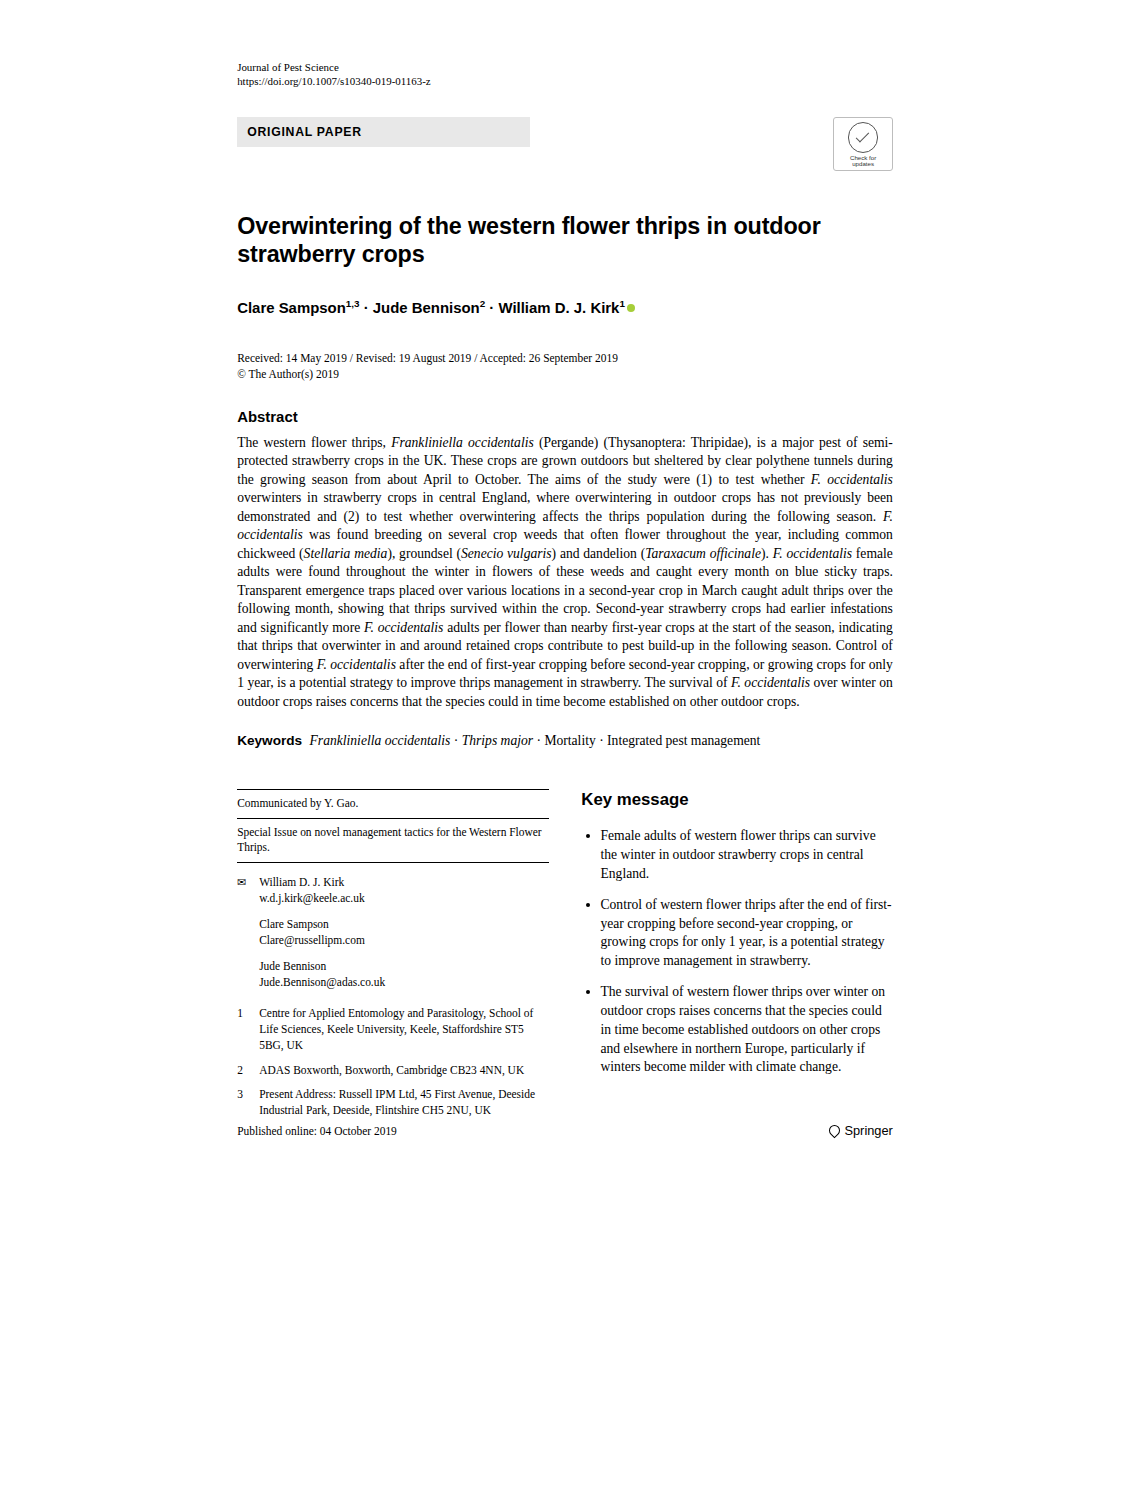Journal of Pest Science https://doi.org/10.1007/s10340-019-01163-z
ORIGINAL PAPER
Check for
updates
Overwintering of the western flower thrips in outdoor strawberry crops
Clare Sampson1,3 · Jude Bennison2 · William D. J. Kirk1
Received: 14 May 2019 / Revised: 19 August 2019 / Accepted: 26 September 2019 © The Author(s) 2019
Abstract
The western flower thrips, Frankliniella occidentalis (Pergande) (Thysanoptera: Thripidae), is a major pest of semi-protected strawberry crops in the UK. These crops are grown outdoors but sheltered by clear polythene tunnels during the growing season from about April to October. The aims of the study were (1) to test whether F. occidentalis overwinters in strawberry crops in central England, where overwintering in outdoor crops has not previously been demonstrated and (2) to test whether overwintering affects the thrips population during the following season. F. occidentalis was found breeding on several crop weeds that often flower throughout the year, including common chickweed (Stellaria media), groundsel (Senecio vulgaris) and dandelion (Taraxacum officinale). F. occidentalis female adults were found throughout the winter in flowers of these weeds and caught every month on blue sticky traps. Transparent emergence traps placed over various locations in a second-year crop in March caught adult thrips over the following month, showing that thrips survived within the crop. Second-year strawberry crops had earlier infestations and significantly more F. occidentalis adults per flower than nearby first-year crops at the start of the season, indicating that thrips that overwinter in and around retained crops contribute to pest build-up in the following season. Control of overwintering F. occidentalis after the end of first-year cropping before second-year cropping, or growing crops for only 1 year, is a potential strategy to improve thrips management in strawberry. The survival of F. occidentalis over winter on outdoor crops raises concerns that the species could in time become established on other outdoor crops.
Keywords Frankliniella occidentalis · Thrips major · Mortality · Integrated pest management
Communicated by Y. Gao.
Special Issue on novel management tactics for the Western Flower Thrips.
✉
William D. J. Kirk w.d.j.kirk@keele.ac.uk
Clare Sampson Clare@russellipm.com
Jude Bennison Jude.Bennison@adas.co.uk
1
Centre for Applied Entomology and Parasitology, School of Life Sciences, Keele University, Keele, Staffordshire ST5 5BG, UK
2
ADAS Boxworth, Boxworth, Cambridge CB23 4NN, UK
3
Present Address: Russell IPM Ltd, 45 First Avenue, Deeside Industrial Park, Deeside, Flintshire CH5 2NU, UK
Key message
Female adults of western flower thrips can survive the winter in outdoor strawberry crops in central England.
Control of western flower thrips after the end of first-year cropping before second-year cropping, or growing crops for only 1 year, is a potential strategy to improve management in strawberry.
The survival of western flower thrips over winter on outdoor crops raises concerns that the species could in time become established outdoors on other crops and elsewhere in northern Europe, particularly if winters become milder with climate change.
Published online: 04 October 2019
Springer